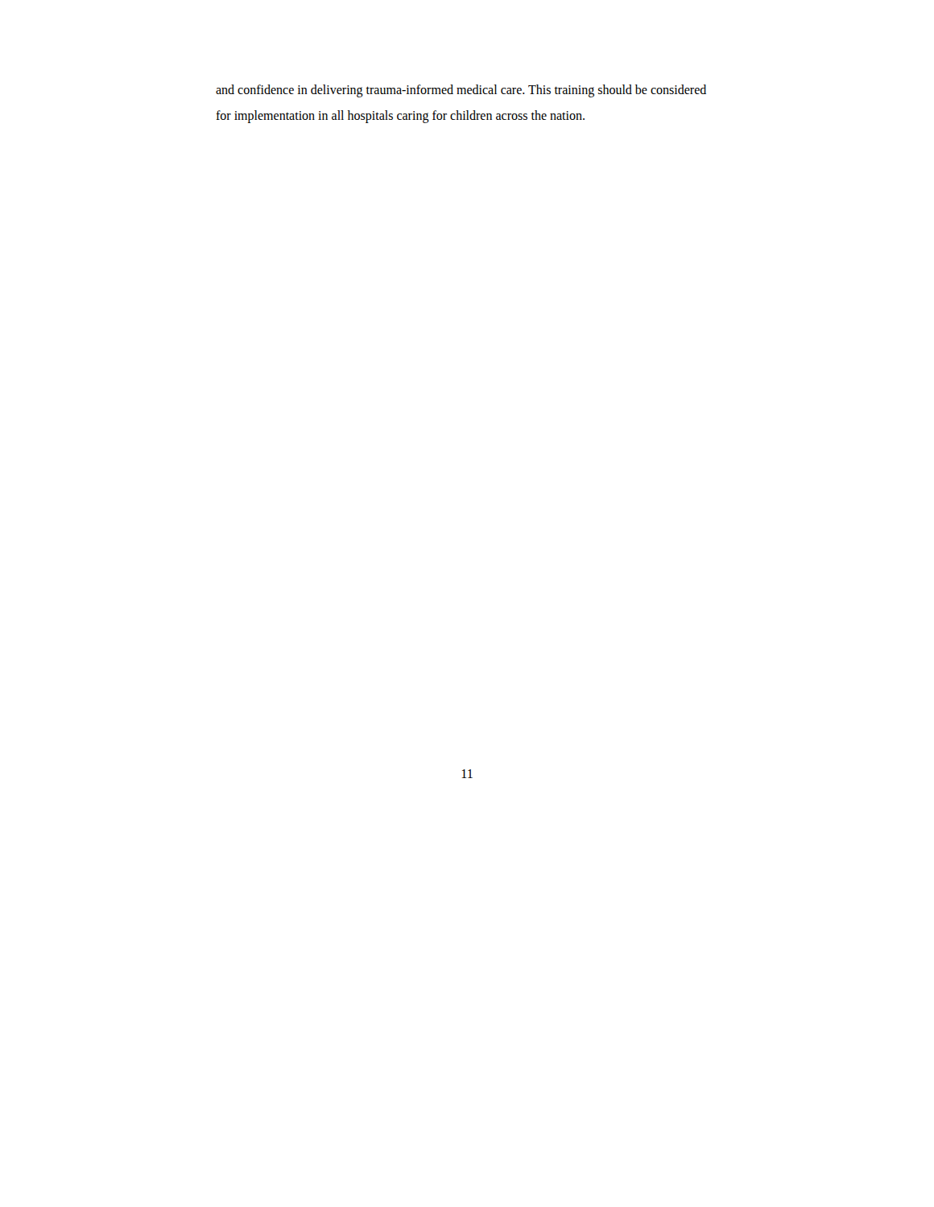and confidence in delivering trauma-informed medical care. This training should be considered for implementation in all hospitals caring for children across the nation.
11